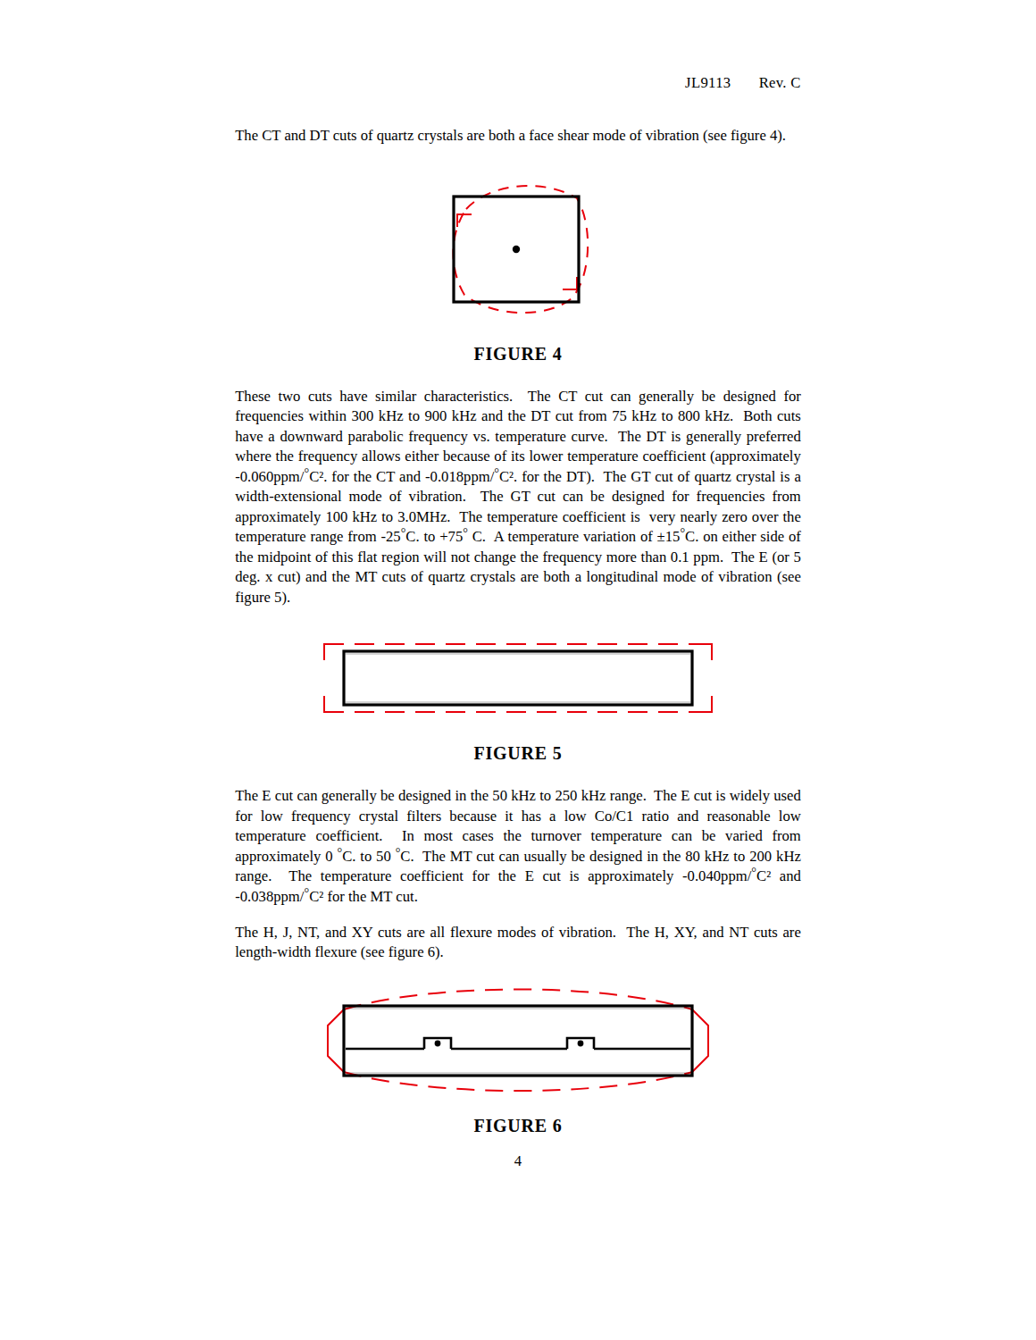JL9113 Rev. C
The CT and DT cuts of quartz crystals are both a face shear mode of vibration (see figure 4).
FIGURE 4
These two cuts have similar characteristics. The CT cut can generally be designed for frequencies within 300 kHz to 900 kHz and the DT cut from 75 kHz to 800 kHz. Both cuts have a downward parabolic frequency vs. temperature curve. The DT is generally preferred where the frequency allows either because of its lower temperature coefficient (approximately -0.060ppm/°C². for the CT and -0.018ppm/°C². for the DT). The GT cut of quartz crystal is a width-extensional mode of vibration. The GT cut can be designed for frequencies from approximately 100 kHz to 3.0MHz. The temperature coefficient is very nearly zero over the temperature range from -25°C. to +75° C. A temperature variation of ±15°C. on either side of the midpoint of this flat region will not change the frequency more than 0.1 ppm. The E (or 5 deg. x cut) and the MT cuts of quartz crystals are both a longitudinal mode of vibration (see figure 5).
FIGURE 5
The E cut can generally be designed in the 50 kHz to 250 kHz range. The E cut is widely used for low frequency crystal filters because it has a low Co/C1 ratio and reasonable low temperature coefficient. In most cases the turnover temperature can be varied from approximately 0 °C. to 50 °C. The MT cut can usually be designed in the 80 kHz to 200 kHz range. The temperature coefficient for the E cut is approximately -0.040ppm/°C² and -0.038ppm/°C² for the MT cut.
The H, J, NT, and XY cuts are all flexure modes of vibration. The H, XY, and NT cuts are length-width flexure (see figure 6).
FIGURE 6
4